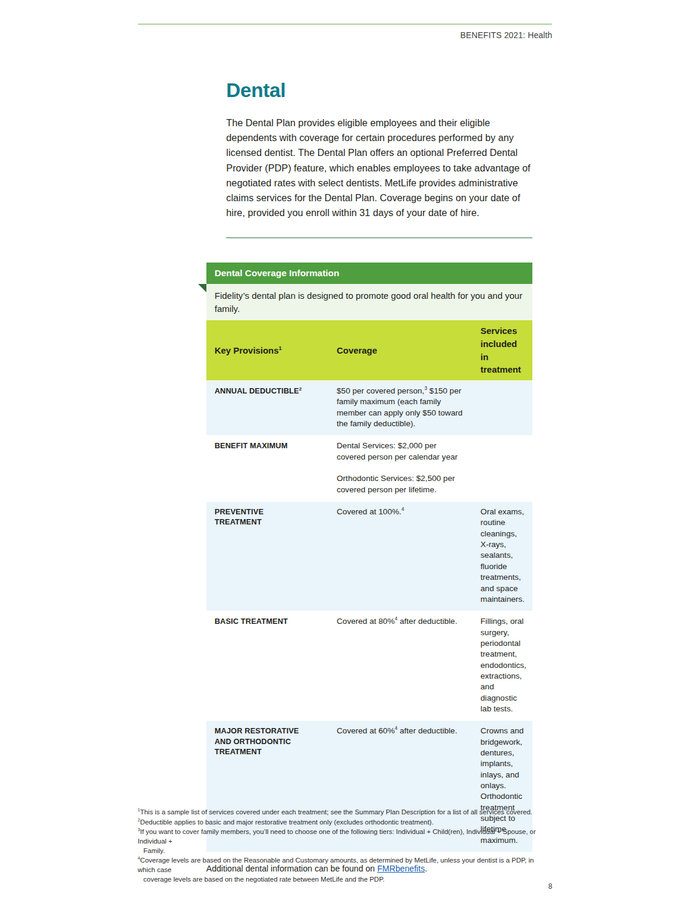BENEFITS 2021: Health
Dental
The Dental Plan provides eligible employees and their eligible dependents with coverage for certain procedures performed by any licensed dentist. The Dental Plan offers an optional Preferred Dental Provider (PDP) feature, which enables employees to take advantage of negotiated rates with select dentists. MetLife provides administrative claims services for the Dental Plan. Coverage begins on your date of hire, provided you enroll within 31 days of your date of hire.
Dental Coverage Information
Fidelity’s dental plan is designed to promote good oral health for you and your family.
| Key Provisions 1 | Coverage | Services included in treatment |
| --- | --- | --- |
| Annual Deductible 2 | $50 per covered person, 3 $150 per family maximum (each family member can apply only $50 toward the family deductible). | |
| Benefit Maximum | Dental Services: $2,000 per covered person per calendar year Orthodontic Services: $2,500 per covered person per lifetime. | |
| Preventive Treatment | Covered at 100%. 4 | Oral exams, routine cleanings, X-rays, sealants, fluoride treatments, and space maintainers. |
| Basic Treatment | Covered at 80% 4 after deductible. | Fillings, oral surgery, periodontal treat­ment, endodontics, extractions, and diagnostic lab tests. |
| Major Restorative and Orthodontic Treatment | Covered at 60% 4 after deductible. | Crowns and bridgework, dentures, implants, inlays, and onlays. Orthodontic treatment subject to lifetime maximum. |
Additional dental information can be found on FMRbenefits.
1This is a sample list of services covered under each treatment; see the Summary Plan Description for a list of all services covered.
2Deductible applies to basic and major restorative treatment only (excludes orthodontic treatment).
3If you want to cover family members, you’ll need to choose one of the following tiers: Individual + Child(ren), Individual + Spouse, or Individual +
Family.
4Coverage levels are based on the Reasonable and Customary amounts, as determined by MetLife, unless your dentist is a PDP, in which case
coverage levels are based on the negotiated rate between MetLife and the PDP.
8